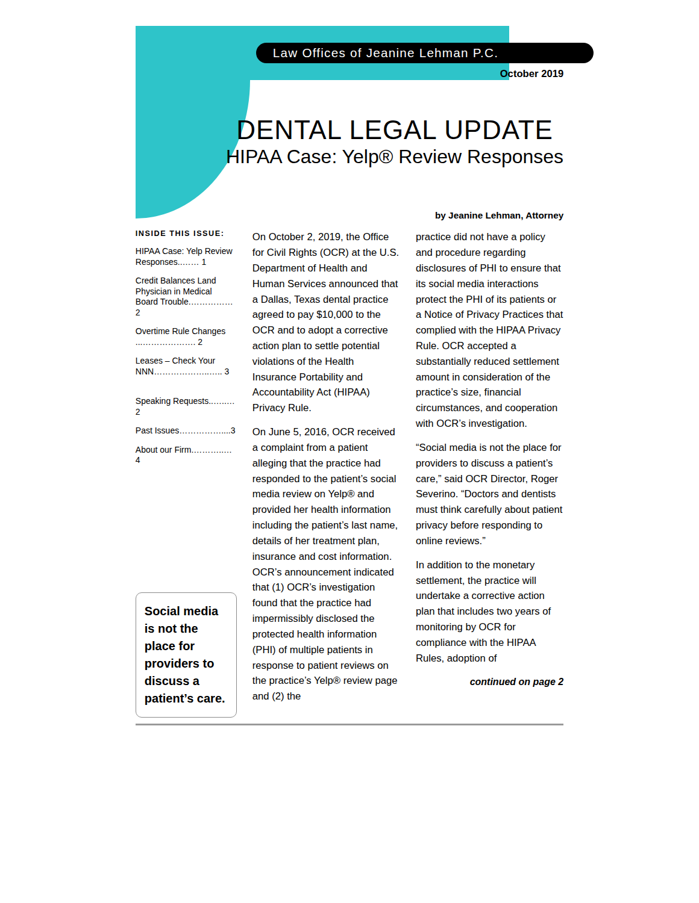Law Offices of Jeanine Lehman P.C.
October 2019
DENTAL LEGAL UPDATE
HIPAA Case: Yelp® Review Responses
by Jeanine Lehman, Attorney
INSIDE THIS ISSUE:
HIPAA Case: Yelp Review Responses..…… 1
Credit Balances Land Physician in Medical Board Trouble.…………… 2
Overtime Rule Changes ...………………. 2
Leases – Check Your NNN………………..….. 3
Speaking Requests..…..…2
Past Issues……………....3
About our Firm.………..…4
Social media is not the place for providers to discuss a patient’s care.
On October 2, 2019, the Office for Civil Rights (OCR) at the U.S. Department of Health and Human Services announced that a Dallas, Texas dental practice agreed to pay $10,000 to the OCR and to adopt a corrective action plan to settle potential violations of the Health Insurance Portability and Accountability Act (HIPAA) Privacy Rule.
On June 5, 2016, OCR received a complaint from a patient alleging that the practice had responded to the patient’s social media review on Yelp® and provided her health information including the patient’s last name, details of her treatment plan, insurance and cost information. OCR’s announcement indicated that (1) OCR’s investigation found that the practice had impermissibly disclosed the protected health information (PHI) of multiple patients in response to patient reviews on the practice’s Yelp® review page and (2) the
practice did not have a policy and procedure regarding disclosures of PHI to ensure that its social media interactions protect the PHI of its patients or a Notice of Privacy Practices that complied with the HIPAA Privacy Rule. OCR accepted a substantially reduced settlement amount in consideration of the practice’s size, financial circumstances, and cooperation with OCR’s investigation.
“Social media is not the place for providers to discuss a patient’s care,” said OCR Director, Roger Severino. “Doctors and dentists must think carefully about patient privacy before responding to online reviews.”
In addition to the monetary settlement, the practice will undertake a corrective action plan that includes two years of monitoring by OCR for compliance with the HIPAA Rules, adoption of
continued on page 2